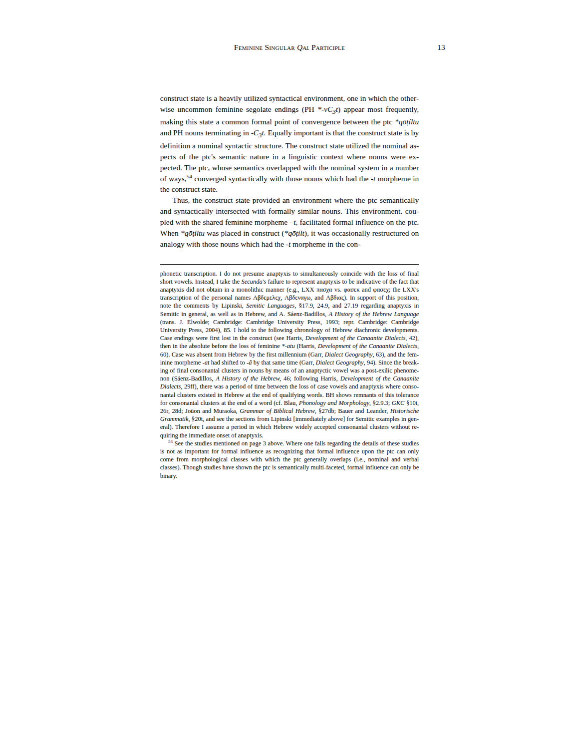Feminine Singular Qal Participle 13
construct state is a heavily utilized syntactical environment, one in which the otherwise uncommon feminine segolate endings (PH *-vC3t) appear most frequently, making this state a common formal point of convergence between the ptc *qōṭíltu and PH nouns terminating in -C3t. Equally important is that the construct state is by definition a nominal syntactic structure. The construct state utilized the nominal aspects of the ptc's semantic nature in a linguistic context where nouns were expected. The ptc, whose semantics overlapped with the nominal system in a number of ways,54 converged syntactically with those nouns which had the -t morpheme in the construct state.
Thus, the construct state provided an environment where the ptc semantically and syntactically intersected with formally similar nouns. This environment, coupled with the shared feminine morpheme –t, facilitated formal influence on the ptc. When *qōṭíltu was placed in construct (*qōṭílt), it was occasionally restructured on analogy with those nouns which had the -t morpheme in the con-
phonetic transcription. I do not presume anaptyxis to simultaneously coincide with the loss of final short vowels. Instead, I take the Secunda's failure to represent anaptyxis to be indicative of the fact that anaptyxis did not obtain in a monolithic manner (e.g., LXX πασχα vs. φασεκ and φασεχ; the LXX's transcription of the personal names Αβδεμελεχ, Αβδεναγω, and Αβδιας). In support of this position, note the comments by Lipinski, Semitic Languages, §17.9, 24.9, and 27.19 regarding anaptyxis in Semitic in general, as well as in Hebrew, and A. Sáenz-Badillos, A History of the Hebrew Language (trans. J. Elwolde; Cambridge: Cambridge University Press, 1993; repr. Cambridge: Cambridge University Press, 2004), 85. I hold to the following chronology of Hebrew diachronic developments. Case endings were first lost in the construct (see Harris, Development of the Canaanite Dialects, 42), then in the absolute before the loss of feminine *-atu (Harris, Development of the Canaanite Dialects, 60). Case was absent from Hebrew by the first millennium (Garr, Dialect Geography, 63), and the feminine morpheme -at had shifted to -â by that same time (Garr, Dialect Geography, 94). Since the breaking of final consonantal clusters in nouns by means of an anaptyctic vowel was a post-exilic phenomenon (Sáenz-Badillos, A History of the Hebrew, 46; following Harris, Development of the Canaanite Dialects, 29ff), there was a period of time between the loss of case vowels and anaptyxis where consonantal clusters existed in Hebrew at the end of qualifying words. BH shows remnants of this tolerance for consonantal clusters at the end of a word (cf. Blau, Phonology and Morphology, §2.9.3; GKC §10i, 26r, 28d; Joüon and Muraoka, Grammar of Biblical Hebrew, §27db; Bauer and Leander, Historische Grammatik, §20t, and see the sections from Lipinski [immediately above] for Semitic examples in general). Therefore I assume a period in which Hebrew widely accepted consonantal clusters without requiring the immediate onset of anaptyxis.
54 See the studies mentioned on page 3 above. Where one falls regarding the details of these studies is not as important for formal influence as recognizing that formal influence upon the ptc can only come from morphological classes with which the ptc generally overlaps (i.e., nominal and verbal classes). Though studies have shown the ptc is semantically multi-faceted, formal influence can only be binary.